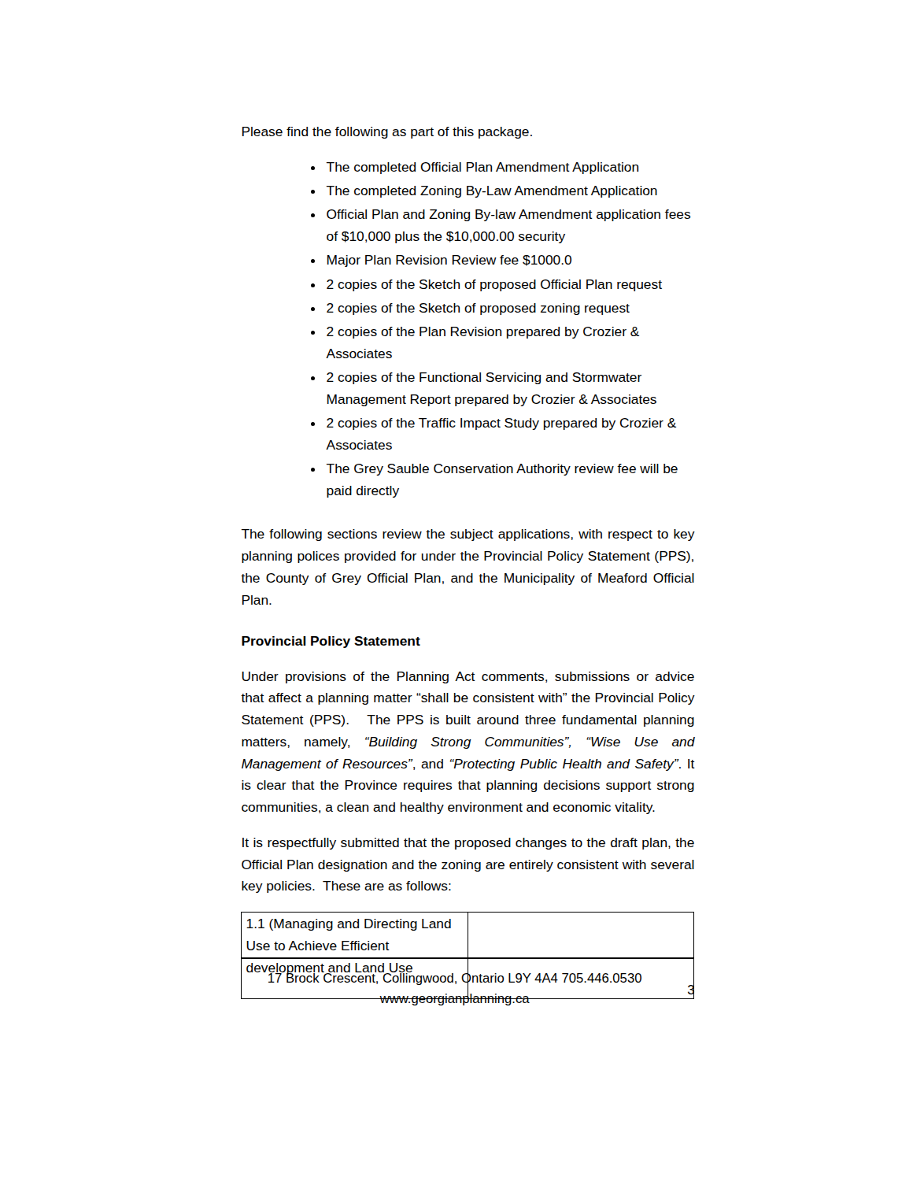Please find the following as part of this package.
The completed Official Plan Amendment Application
The completed Zoning By-Law Amendment Application
Official Plan and Zoning By-law Amendment application fees of $10,000 plus the $10,000.00 security
Major Plan Revision Review fee $1000.0
2 copies of the Sketch of proposed Official Plan request
2 copies of the Sketch of proposed zoning request
2 copies of the Plan Revision prepared by Crozier & Associates
2 copies of the Functional Servicing and Stormwater Management Report prepared by Crozier & Associates
2 copies of the Traffic Impact Study prepared by Crozier & Associates
The Grey Sauble Conservation Authority review fee will be paid directly
The following sections review the subject applications, with respect to key planning polices provided for under the Provincial Policy Statement (PPS), the County of Grey Official Plan, and the Municipality of Meaford Official Plan.
Provincial Policy Statement
Under provisions of the Planning Act comments, submissions or advice that affect a planning matter “shall be consistent with” the Provincial Policy Statement (PPS). The PPS is built around three fundamental planning matters, namely, “Building Strong Communities”, “Wise Use and Management of Resources”, and “Protecting Public Health and Safety”. It is clear that the Province requires that planning decisions support strong communities, a clean and healthy environment and economic vitality.
It is respectfully submitted that the proposed changes to the draft plan, the Official Plan designation and the zoning are entirely consistent with several key policies. These are as follows:
| 1.1 (Managing and Directing Land Use to Achieve Efficient development and Land Use | |
17 Brock Crescent, Collingwood, Ontario L9Y 4A4 705.446.0530
www.georgianplanning.ca 3